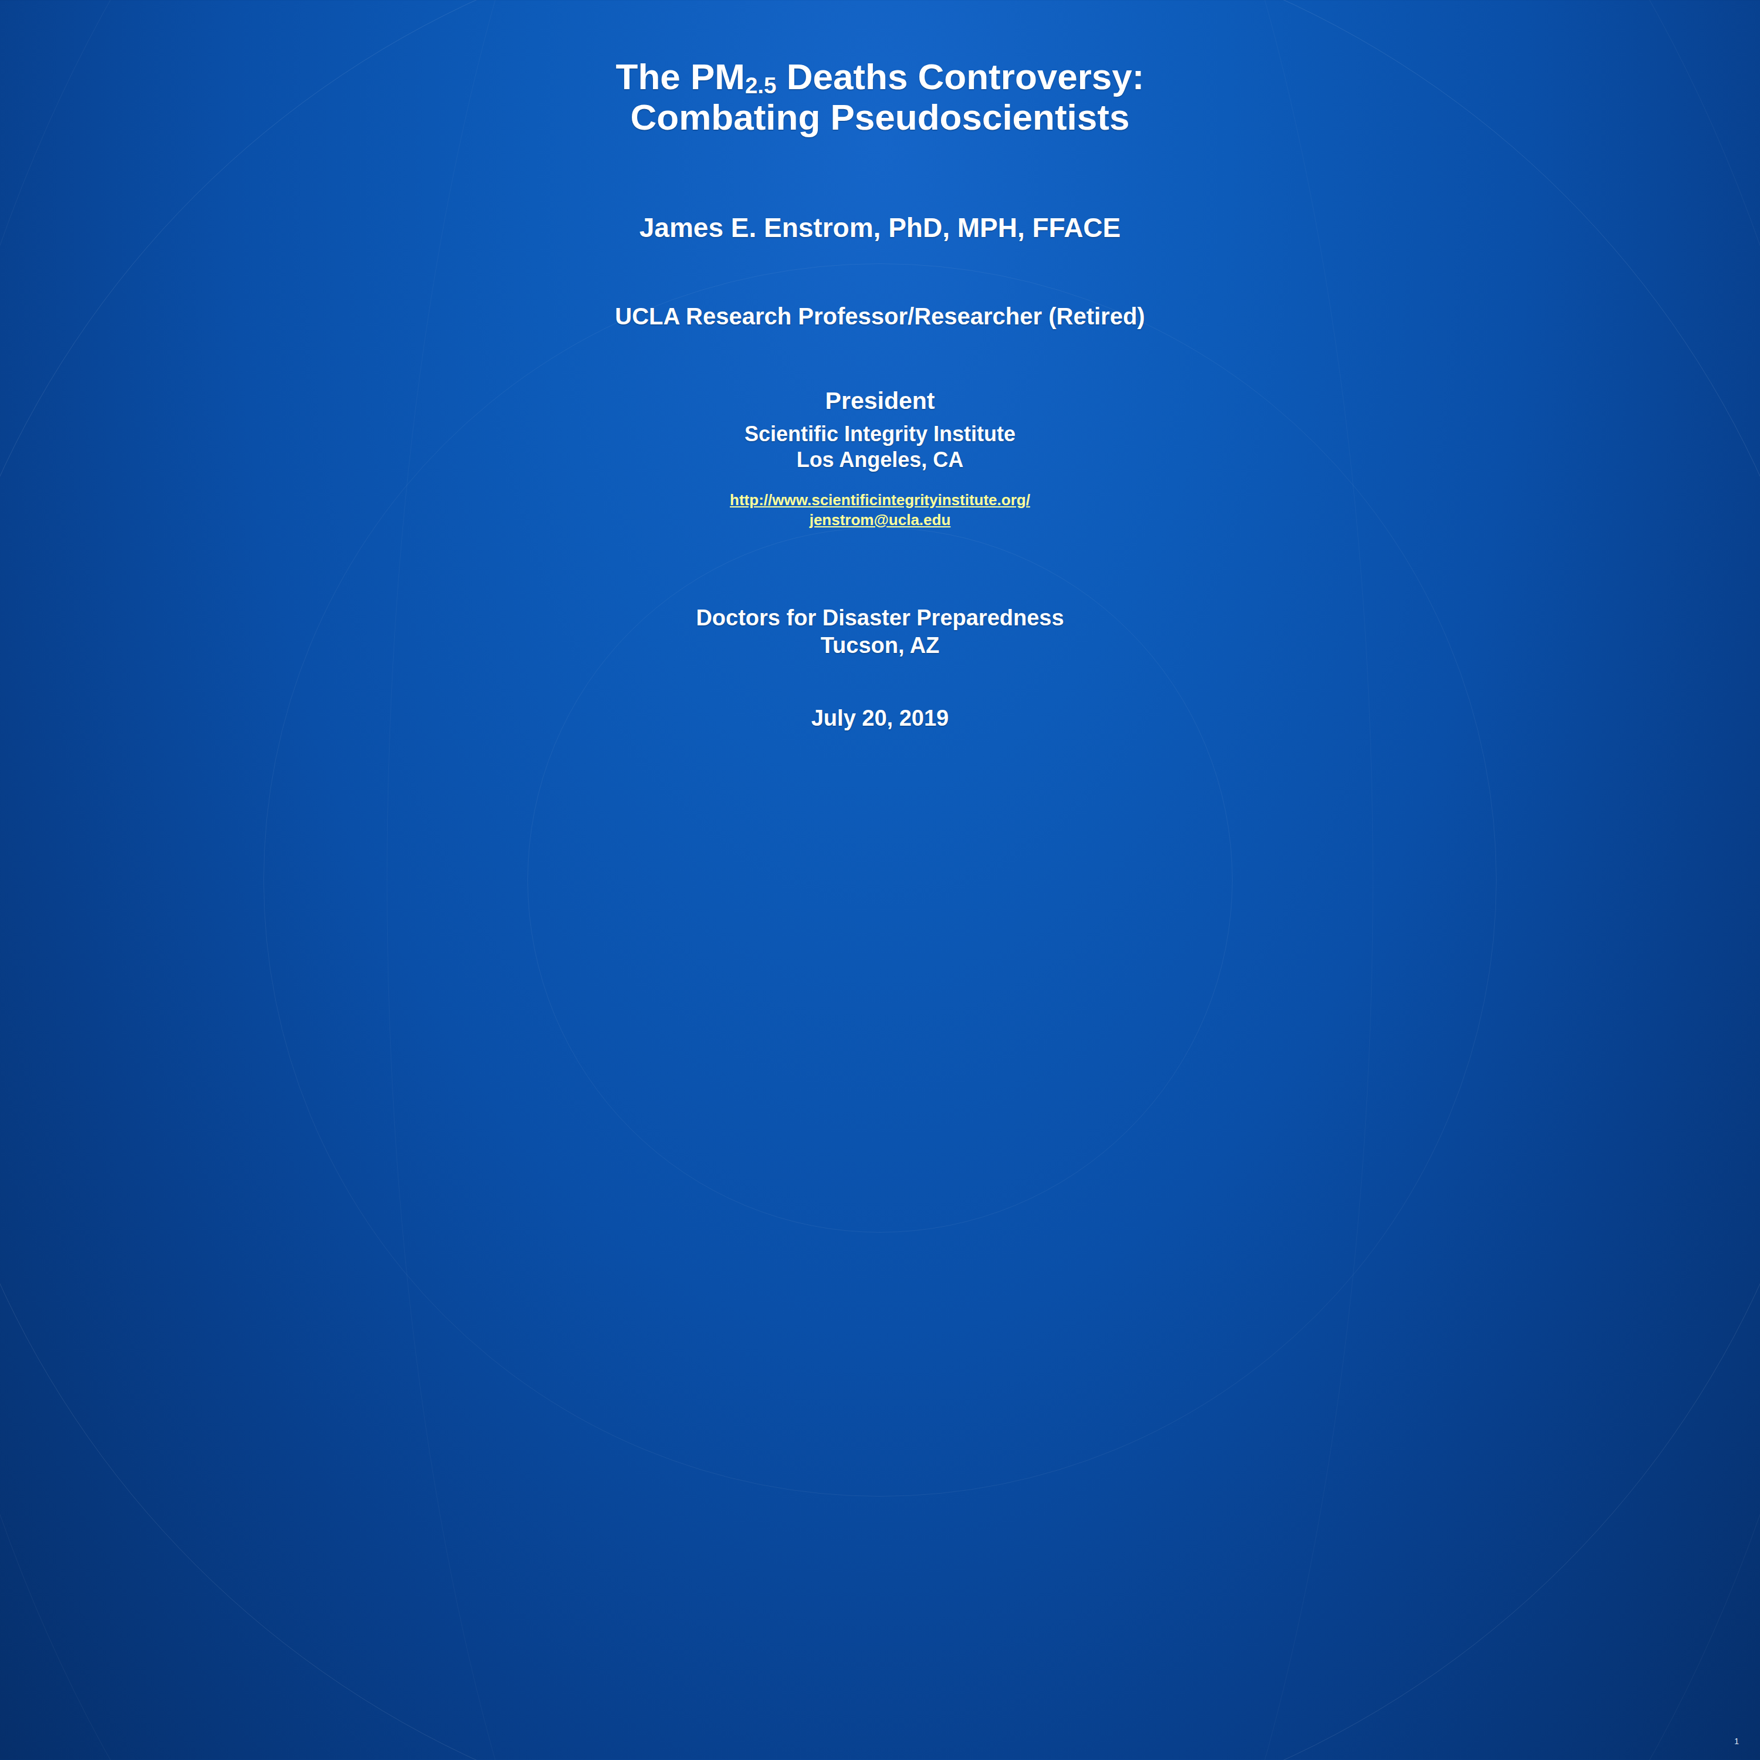The PM2.5 Deaths Controversy:
Combating Pseudoscientists
James E. Enstrom, PhD, MPH, FFACE
UCLA Research Professor/Researcher (Retired)
President Scientific Integrity Institute
Los Angeles, CA
http://www.scientificintegrityinstitute.org/ jenstrom@ucla.edu
Doctors for Disaster Preparedness
Tucson, AZ
July 20, 2019
1